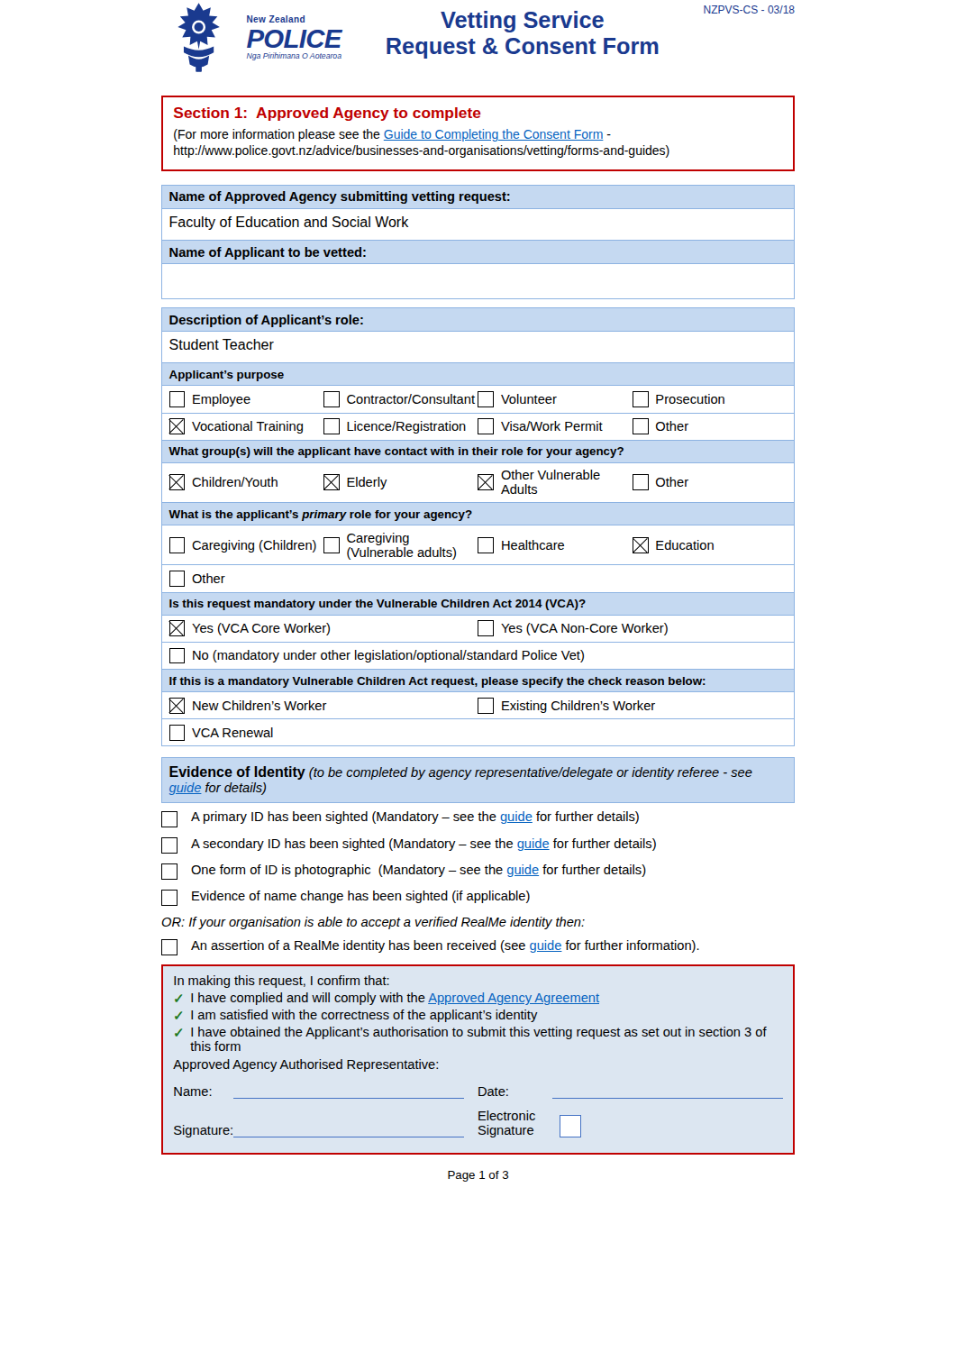New Zealand POLICE Nga Pirihimana O Aotearoa
Vetting Service
Request & Consent Form
NZPVS-CS - 03/18
Section 1: Approved Agency to complete
(For more information please see the Guide to Completing the Consent Form - http://www.police.govt.nz/advice/businesses-and-organisations/vetting/forms-and-guides)
Name of Approved Agency submitting vetting request:
Faculty of Education and Social Work
Name of Applicant to be vetted:
Description of Applicant’s role:
Student Teacher
Applicant’s purpose
Employee
Contractor/Consultant
Volunteer
Prosecution
Vocational Training
Licence/Registration
Visa/Work Permit
Other
What group(s) will the applicant have contact with in their role for your agency?
Children/Youth
Elderly
Other Vulnerable Adults
Other
What is the applicant’s primary role for your agency?
Caregiving (Children)
Caregiving (Vulnerable adults)
Healthcare
Education
Other
Is this request mandatory under the Vulnerable Children Act 2014 (VCA)?
Yes (VCA Core Worker)
Yes (VCA Non-Core Worker)
No (mandatory under other legislation/optional/standard Police Vet)
If this is a mandatory Vulnerable Children Act request, please specify the check reason below:
New Children’s Worker
Existing Children’s Worker
VCA Renewal
Evidence of Identity (to be completed by agency representative/delegate or identity referee - see guide for details)
A primary ID has been sighted (Mandatory – see the guide for further details)
A secondary ID has been sighted (Mandatory – see the guide for further details)
One form of ID is photographic (Mandatory – see the guide for further details)
Evidence of name change has been sighted (if applicable)
OR: If your organisation is able to accept a verified RealMe identity then:
An assertion of a RealMe identity has been received (see guide for further information).
In making this request, I confirm that:
I have complied and will comply with the Approved Agency Agreement
I am satisfied with the correctness of the applicant’s identity
I have obtained the Applicant’s authorisation to submit this vetting request as set out in section 3 of this form
Approved Agency Authorised Representative:
| Name: | | Date: | |
| Signature: | | Electronic Signature | |
Page 1 of 3